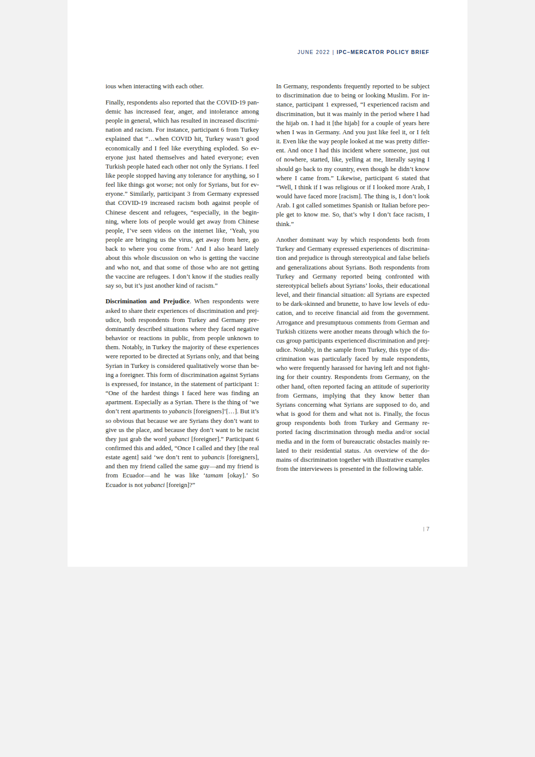June 2022|IPC–Mercator Policy Brief
ious when interacting with each other.
Finally, respondents also reported that the COVID-19 pandemic has increased fear, anger, and intolerance among people in general, which has resulted in increased discrimination and racism. For instance, participant 6 from Turkey explained that “…when COVID hit, Turkey wasn’t good economically and I feel like everything exploded. So everyone just hated themselves and hated everyone; even Turkish people hated each other not only the Syrians. I feel like people stopped having any tolerance for anything, so I feel like things got worse; not only for Syrians, but for everyone.” Similarly, participant 3 from Germany expressed that COVID-19 increased racism both against people of Chinese descent and refugees, “especially, in the beginning, where lots of people would get away from Chinese people, I’ve seen videos on the internet like, ‘Yeah, you people are bringing us the virus, get away from here, go back to where you come from.’ And I also heard lately about this whole discussion on who is getting the vaccine and who not, and that some of those who are not getting the vaccine are refugees. I don’t know if the studies really say so, but it’s just another kind of racism.”
Discrimination and Prejudice. When respondents were asked to share their experiences of discrimination and prejudice, both respondents from Turkey and Germany predominantly described situations where they faced negative behavior or reactions in public, from people unknown to them. Notably, in Turkey the majority of these experiences were reported to be directed at Syrians only, and that being Syrian in Turkey is considered qualitatively worse than being a foreigner. This form of discrimination against Syrians is expressed, for instance, in the statement of participant 1: “One of the hardest things I faced here was finding an apartment. Especially as a Syrian. There is the thing of ‘we don’t rent apartments to yabancis [foreigners]’[…]. But it’s so obvious that because we are Syrians they don’t want to give us the place, and because they don’t want to be racist they just grab the word yabanci [foreigner].” Participant 6 confirmed this and added, “Once I called and they [the real estate agent] said ‘we don’t rent to yabancis [foreigners], and then my friend called the same guy—and my friend is from Ecuador—and he was like ‘tamam [okay].’ So Ecuador is not yabanci [foreign]?”
In Germany, respondents frequently reported to be subject to discrimination due to being or looking Muslim. For instance, participant 1 expressed, “I experienced racism and discrimination, but it was mainly in the period where I had the hijab on. I had it [the hijab] for a couple of years here when I was in Germany. And you just like feel it, or I felt it. Even like the way people looked at me was pretty different. And once I had this incident where someone, just out of nowhere, started, like, yelling at me, literally saying I should go back to my country, even though he didn’t know where I came from.” Likewise, participant 6 stated that “Well, I think if I was religious or if I looked more Arab, I would have faced more [racism]. The thing is, I don’t look Arab. I got called sometimes Spanish or Italian before people get to know me. So, that’s why I don’t face racism, I think.”
Another dominant way by which respondents both from Turkey and Germany expressed experiences of discrimination and prejudice is through stereotypical and false beliefs and generalizations about Syrians. Both respondents from Turkey and Germany reported being confronted with stereotypical beliefs about Syrians’ looks, their educational level, and their financial situation: all Syrians are expected to be dark-skinned and brunette, to have low levels of education, and to receive financial aid from the government. Arrogance and presumptuous comments from German and Turkish citizens were another means through which the focus group participants experienced discrimination and prejudice. Notably, in the sample from Turkey, this type of discrimination was particularly faced by male respondents, who were frequently harassed for having left and not fighting for their country. Respondents from Germany, on the other hand, often reported facing an attitude of superiority from Germans, implying that they know better than Syrians concerning what Syrians are supposed to do, and what is good for them and what not is. Finally, the focus group respondents both from Turkey and Germany reported facing discrimination through media and/or social media and in the form of bureaucratic obstacles mainly related to their residential status. An overview of the domains of discrimination together with illustrative examples from the interviewees is presented in the following table.
7